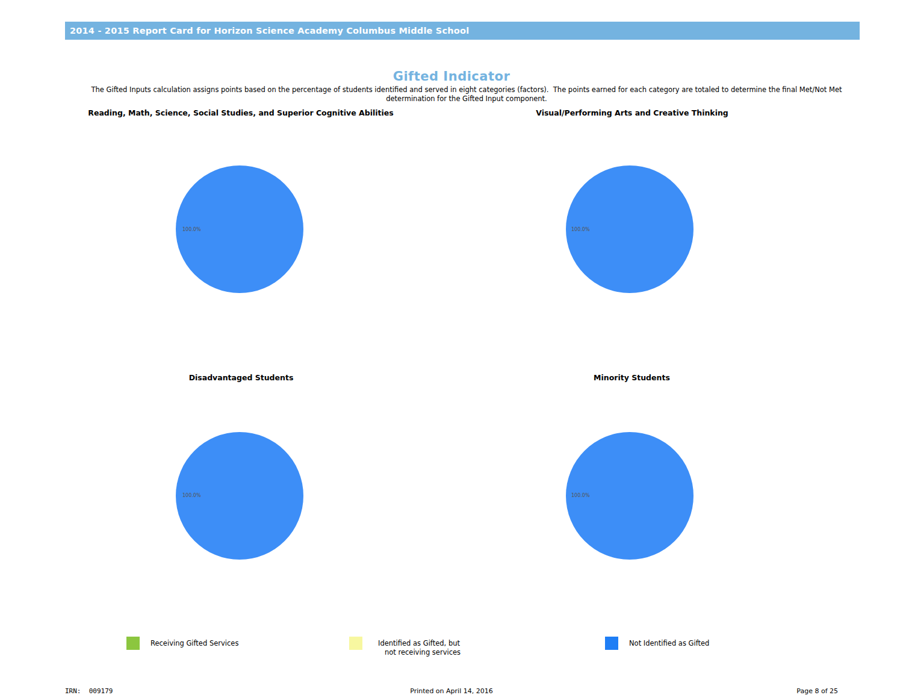2014 - 2015 Report Card for Horizon Science Academy Columbus Middle School
Gifted Indicator
The Gifted Inputs calculation assigns points based on the percentage of students identified and served in eight categories (factors). The points earned for each category are totaled to determine the final Met/Not Met determination for the Gifted Input component.
Reading, Math, Science, Social Studies, and Superior Cognitive Abilities
Visual/Performing Arts and Creative Thinking
100.0%
100.0%
Disadvantaged Students
Minority Students
100.0%
100.0%
Receiving Gifted Services
Identified as Gifted, but
not receiving services
Not Identified as Gifted
IRN: 009179 Printed on April 14, 2016 Page 8 of 25